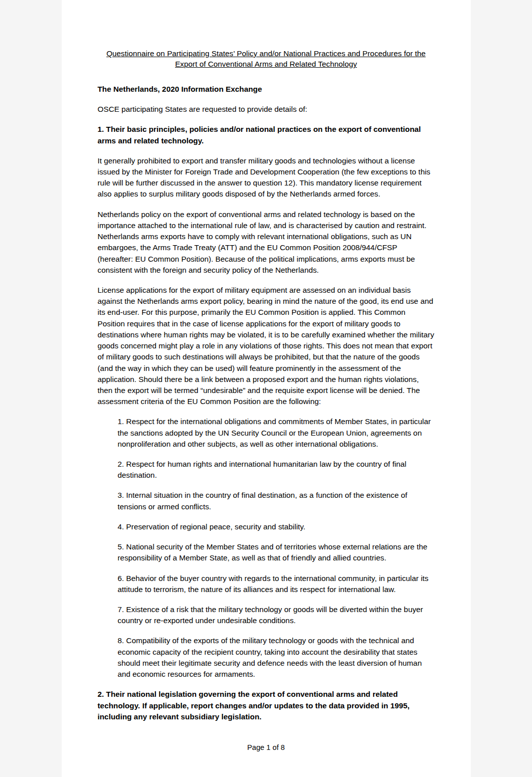Questionnaire on Participating States’ Policy and/or National Practices and Procedures for the Export of Conventional Arms and Related Technology
The Netherlands, 2020 Information Exchange
OSCE participating States are requested to provide details of:
1. Their basic principles, policies and/or national practices on the export of conventional arms and related technology.
It generally prohibited to export and transfer military goods and technologies without a license issued by the Minister for Foreign Trade and Development Cooperation (the few exceptions to this rule will be further discussed in the answer to question 12). This mandatory license requirement also applies to surplus military goods disposed of by the Netherlands armed forces.
Netherlands policy on the export of conventional arms and related technology is based on the importance attached to the international rule of law, and is characterised by caution and restraint. Netherlands arms exports have to comply with relevant international obligations, such as UN embargoes, the Arms Trade Treaty (ATT) and the EU Common Position 2008/944/CFSP (hereafter: EU Common Position). Because of the political implications, arms exports must be consistent with the foreign and security policy of the Netherlands.
License applications for the export of military equipment are assessed on an individual basis against the Netherlands arms export policy, bearing in mind the nature of the good, its end use and its end-user. For this purpose, primarily the EU Common Position is applied. This Common Position requires that in the case of license applications for the export of military goods to destinations where human rights may be violated, it is to be carefully examined whether the military goods concerned might play a role in any violations of those rights. This does not mean that export of military goods to such destinations will always be prohibited, but that the nature of the goods (and the way in which they can be used) will feature prominently in the assessment of the application. Should there be a link between a proposed export and the human rights violations, then the export will be termed “undesirable” and the requisite export license will be denied. The assessment criteria of the EU Common Position are the following:
Respect for the international obligations and commitments of Member States, in particular the sanctions adopted by the UN Security Council or the European Union, agreements on nonproliferation and other subjects, as well as other international obligations.
Respect for human rights and international humanitarian law by the country of final destination.
Internal situation in the country of final destination, as a function of the existence of tensions or armed conflicts.
Preservation of regional peace, security and stability.
National security of the Member States and of territories whose external relations are the responsibility of a Member State, as well as that of friendly and allied countries.
Behavior of the buyer country with regards to the international community, in particular its attitude to terrorism, the nature of its alliances and its respect for international law.
Existence of a risk that the military technology or goods will be diverted within the buyer country or re-exported under undesirable conditions.
Compatibility of the exports of the military technology or goods with the technical and economic capacity of the recipient country, taking into account the desirability that states should meet their legitimate security and defence needs with the least diversion of human and economic resources for armaments.
2. Their national legislation governing the export of conventional arms and related technology. If applicable, report changes and/or updates to the data provided in 1995, including any relevant subsidiary legislation.
Page 1 of 8